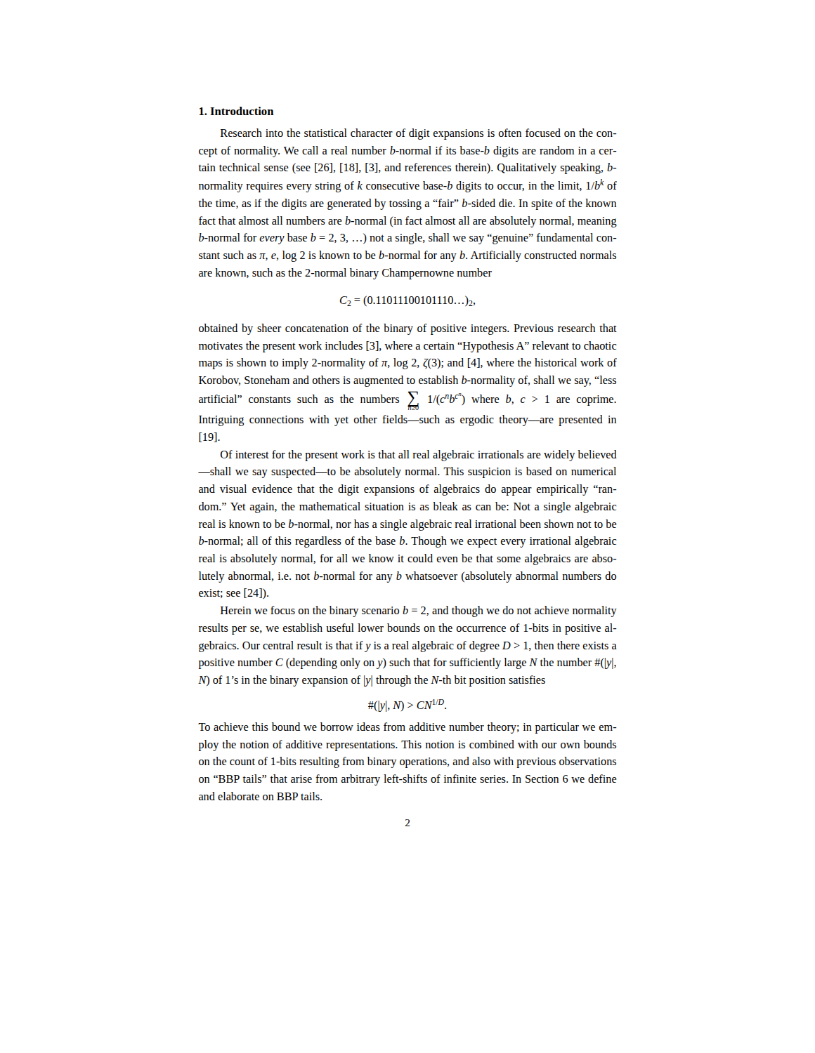1. Introduction
Research into the statistical character of digit expansions is often focused on the concept of normality. We call a real number b-normal if its base-b digits are random in a certain technical sense (see [26], [18], [3], and references therein). Qualitatively speaking, b-normality requires every string of k consecutive base-b digits to occur, in the limit, 1/bk of the time, as if the digits are generated by tossing a “fair” b-sided die. In spite of the known fact that almost all numbers are b-normal (in fact almost all are absolutely normal, meaning b-normal for every base b = 2, 3, …) not a single, shall we say “genuine” fundamental constant such as π, e, log 2 is known to be b-normal for any b. Artificially constructed normals are known, such as the 2-normal binary Champernowne number
C2 = (0.11011100101110…)2,
obtained by sheer concatenation of the binary of positive integers. Previous research that motivates the present work includes [3], where a certain “Hypothesis A” relevant to chaotic maps is shown to imply 2-normality of π, log 2, ζ(3); and [4], where the historical work of Korobov, Stoneham and others is augmented to establish b-normality of, shall we say, “less artificial” constants such as the numbers ∑n≥0 1/(cnbcn) where b, c > 1 are coprime. Intriguing connections with yet other fields—such as ergodic theory—are presented in [19].
Of interest for the present work is that all real algebraic irrationals are widely believed—shall we say suspected—to be absolutely normal. This suspicion is based on numerical and visual evidence that the digit expansions of algebraics do appear empirically “random.” Yet again, the mathematical situation is as bleak as can be: Not a single algebraic real is known to be b-normal, nor has a single algebraic real irrational been shown not to be b-normal; all of this regardless of the base b. Though we expect every irrational algebraic real is absolutely normal, for all we know it could even be that some algebraics are absolutely abnormal, i.e. not b-normal for any b whatsoever (absolutely abnormal numbers do exist; see [24]).
Herein we focus on the binary scenario b = 2, and though we do not achieve normality results per se, we establish useful lower bounds on the occurrence of 1-bits in positive algebraics. Our central result is that if y is a real algebraic of degree D > 1, then there exists a positive number C (depending only on y) such that for sufficiently large N the number #(|y|, N) of 1’s in the binary expansion of |y| through the N-th bit position satisfies
#(|y|, N) > CN1/D.
To achieve this bound we borrow ideas from additive number theory; in particular we employ the notion of additive representations. This notion is combined with our own bounds on the count of 1-bits resulting from binary operations, and also with previous observations on “BBP tails” that arise from arbitrary left-shifts of infinite series. In Section 6 we define and elaborate on BBP tails.
2